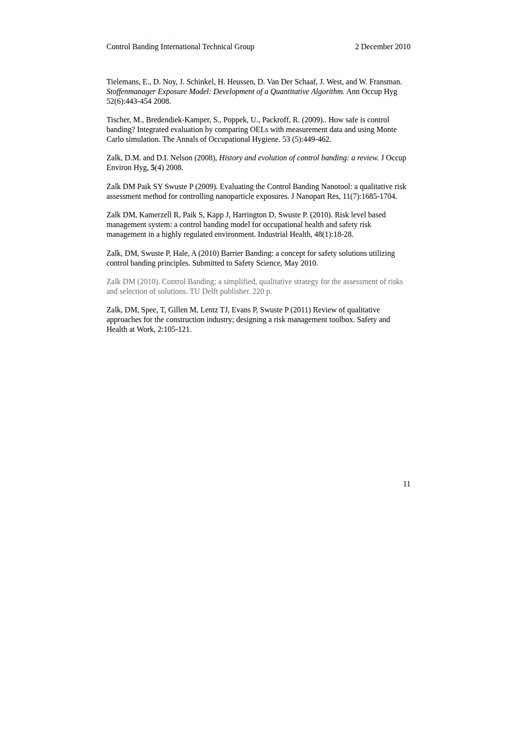Control Banding International Technical Group
2 December 2010
Tielemans, E., D. Noy, J. Schinkel, H. Heussen, D. Van Der Schaaf, J. West, and W. Fransman. Stoffenmanager Exposure Model: Development of a Quantitative Algorithm. Ann Occup Hyg 52(6):443-454 2008.
Tischer, M., Bredendiek-Kamper, S., Poppek, U., Packroff, R. (2009).. How safe is control banding? Integrated evaluation by comparing OELs with measurement data and using Monte Carlo simulation. The Annals of Occupational Hygiene. 53 (5):449-462.
Zalk, D.M. and D.I. Nelson (2008), History and evolution of control banding: a review. J Occup Environ Hyg, 5(4) 2008.
Zalk DM Paik SY Swuste P (2009). Evaluating the Control Banding Nanotool: a qualitative risk assessment method for controlling nanoparticle exposures. J Nanopart Res, 11(7):1685-1704.
Zalk DM, Kamerzell R, Paik S, Kapp J, Harrington D, Swuste P. (2010). Risk level based management system: a control banding model for occupational health and safety risk management in a highly regulated environment. Industrial Health, 48(1):18-28.
Zalk, DM, Swuste P, Hale, A (2010) Barrier Banding: a concept for safety solutions utilizing control banding principles. Submitted to Safety Science, May 2010.
Zalk DM (2010). Control Banding; a simplified, qualitative strategy for the assessment of risks and selection of solutions. TU Delft publisher. 220 p.
Zalk, DM, Spee, T, Gillen M, Lentz TJ, Evans P, Swuste P (2011) Review of qualitative approaches for the construction industry; designing a risk management toolbox. Safety and Health at Work, 2:105-121.
11